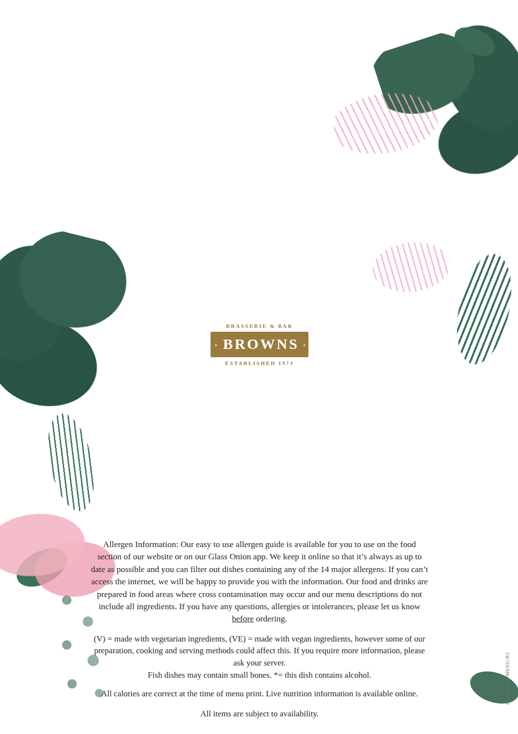Brasserie & Bar
·BROWNS·
Established 1973
Allergen Information: Our easy to use allergen guide is available for you to use on the food section of our website or on our Glass Onion app. We keep it online so that it’s always as up to date as possible and you can filter out dishes containing any of the 14 major allergens. If you can’t access the internet, we will be happy to provide you with the information. Our food and drinks are prepared in food areas where cross contamination may occur and our menu descriptions do not include all ingredients. If you have any questions, allergies or intolerances, please let us know before ordering.
(V) = made with vegetarian ingredients, (VE) = made with vegan ingredients, however some of our preparation, cooking and serving methods could affect this. If you require more information, please ask your server.
Fish dishes may contain small bones. *= this dish contains alcohol.
All calories are correct at the time of menu print. Live nutrition information is available online.
All items are subject to availability.
80226/BRW/MENU/B3